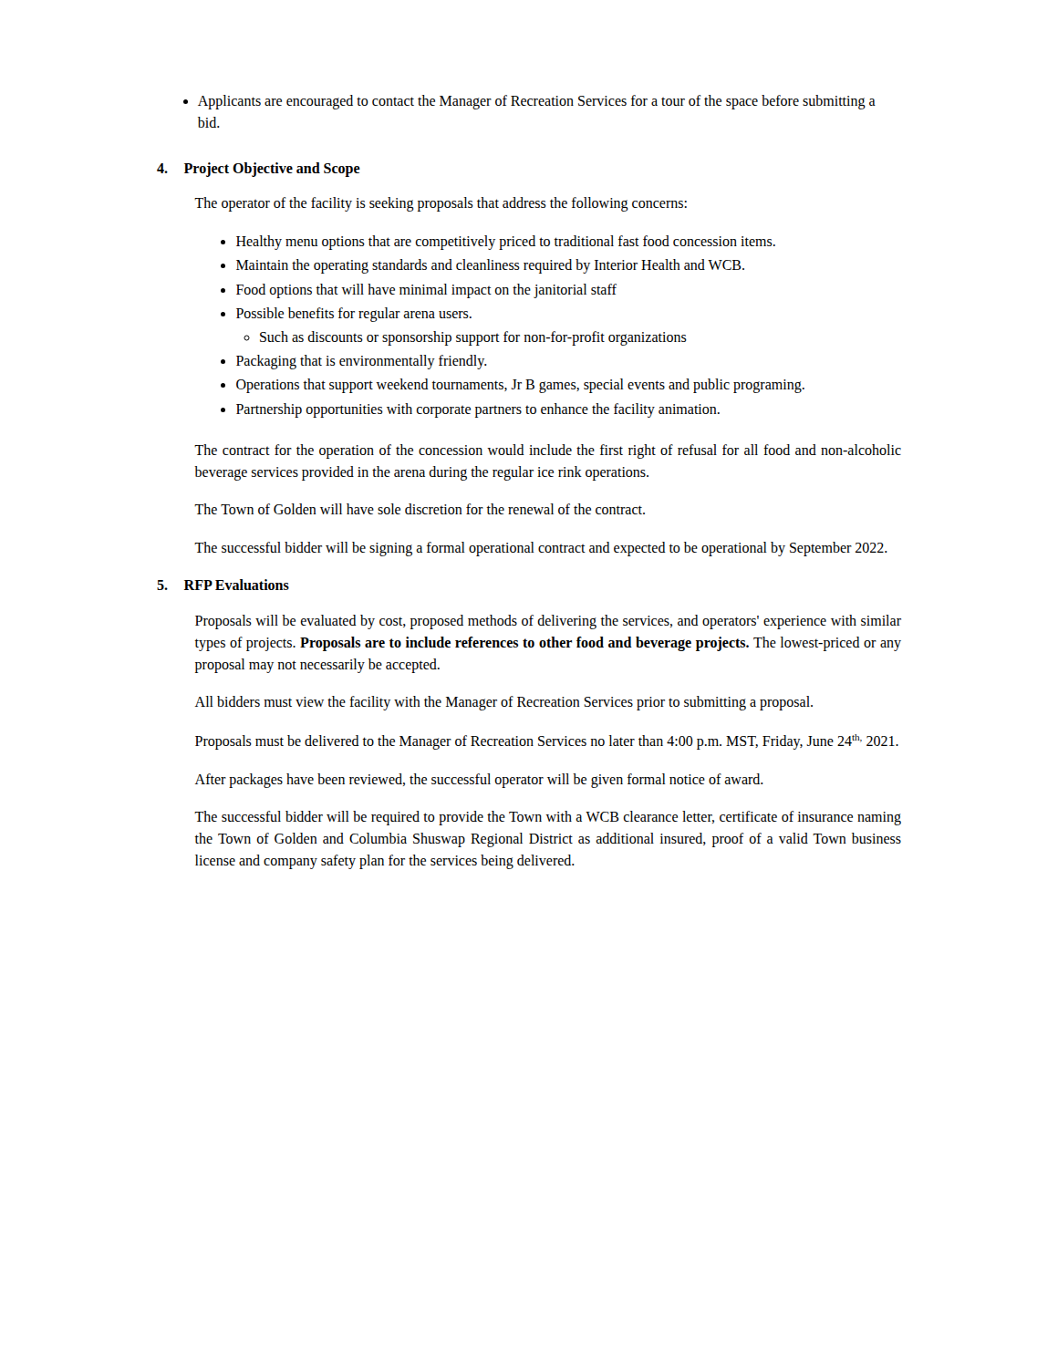Applicants are encouraged to contact the Manager of Recreation Services for a tour of the space before submitting a bid.
4. Project Objective and Scope
The operator of the facility is seeking proposals that address the following concerns:
Healthy menu options that are competitively priced to traditional fast food concession items.
Maintain the operating standards and cleanliness required by Interior Health and WCB.
Food options that will have minimal impact on the janitorial staff
Possible benefits for regular arena users.
Such as discounts or sponsorship support for non-for-profit organizations
Packaging that is environmentally friendly.
Operations that support weekend tournaments, Jr B games, special events and public programing.
Partnership opportunities with corporate partners to enhance the facility animation.
The contract for the operation of the concession would include the first right of refusal for all food and non-alcoholic beverage services provided in the arena during the regular ice rink operations.
The Town of Golden will have sole discretion for the renewal of the contract.
The successful bidder will be signing a formal operational contract and expected to be operational by September 2022.
5. RFP Evaluations
Proposals will be evaluated by cost, proposed methods of delivering the services, and operators' experience with similar types of projects. Proposals are to include references to other food and beverage projects. The lowest-priced or any proposal may not necessarily be accepted.
All bidders must view the facility with the Manager of Recreation Services prior to submitting a proposal.
Proposals must be delivered to the Manager of Recreation Services no later than 4:00 p.m. MST, Friday, June 24th, 2021.
After packages have been reviewed, the successful operator will be given formal notice of award.
The successful bidder will be required to provide the Town with a WCB clearance letter, certificate of insurance naming the Town of Golden and Columbia Shuswap Regional District as additional insured, proof of a valid Town business license and company safety plan for the services being delivered.